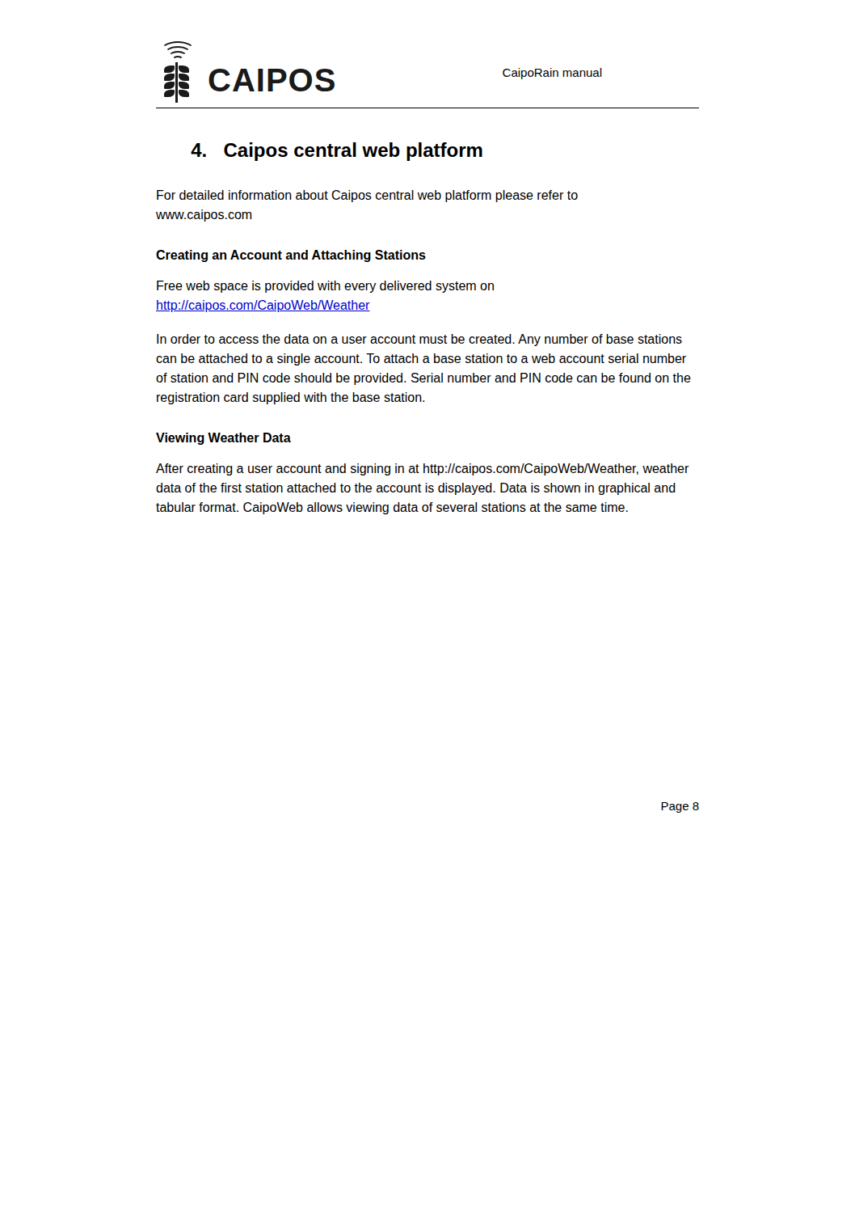CAIPOS
CaipoRain manual
4. Caipos central web platform
For detailed information about Caipos central web platform please refer to
www.caipos.com
Creating an Account and Attaching Stations
Free web space is provided with every delivered system on
http://caipos.com/CaipoWeb/Weather
In order to access the data on a user account must be created. Any number of base stations can be attached to a single account. To attach a base station to a web account serial number of station and PIN code should be provided. Serial number and PIN code can be found on the registration card supplied with the base station.
Viewing Weather Data
After creating a user account and signing in at http://caipos.com/CaipoWeb/Weather, weather data of the first station attached to the account is displayed. Data is shown in graphical and tabular format. CaipoWeb allows viewing data of several stations at the same time.
Page 8